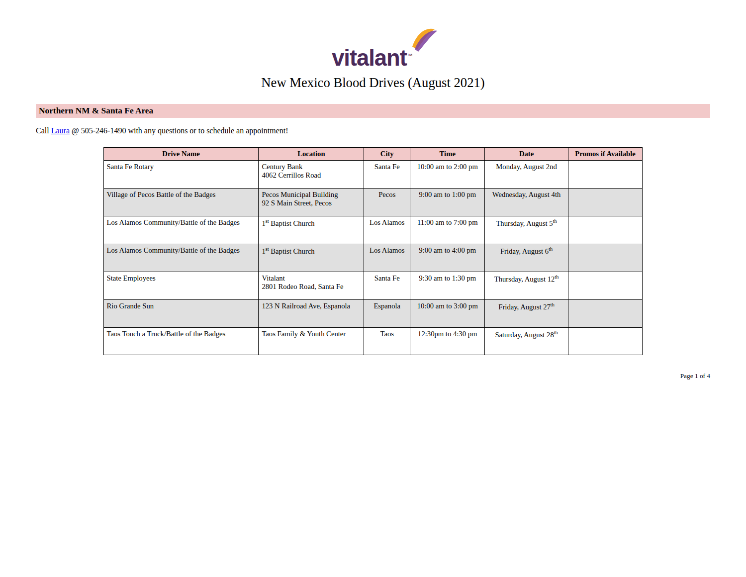vitalant™
New Mexico Blood Drives (August 2021)
Northern NM & Santa Fe Area
Call Laura @ 505-246-1490 with any questions or to schedule an appointment!
| Drive Name | Location | City | Time | Date | Promos if Available |
| --- | --- | --- | --- | --- | --- |
| Santa Fe Rotary | Century Bank 4062 Cerrillos Road | Santa Fe | 10:00 am to 2:00 pm | Monday, August 2nd | |
| Village of Pecos Battle of the Badges | Pecos Municipal Building 92 S Main Street, Pecos | Pecos | 9:00 am to 1:00 pm | Wednesday, August 4th | |
| Los Alamos Community/Battle of the Badges | 1 st Baptist Church | Los Alamos | 11:00 am to 7:00 pm | Thursday, August 5 th | |
| Los Alamos Community/Battle of the Badges | 1 st Baptist Church | Los Alamos | 9:00 am to 4:00 pm | Friday, August 6 th | |
| State Employees | Vitalant 2801 Rodeo Road, Santa Fe | Santa Fe | 9:30 am to 1:30 pm | Thursday, August 12 th | |
| Rio Grande Sun | 123 N Railroad Ave, Espanola | Espanola | 10:00 am to 3:00 pm | Friday, August 27 th | |
| Taos Touch a Truck/Battle of the Badges | Taos Family & Youth Center | Taos | 12:30pm to 4:30 pm | Saturday, August 28 th | |
Page 1 of 4